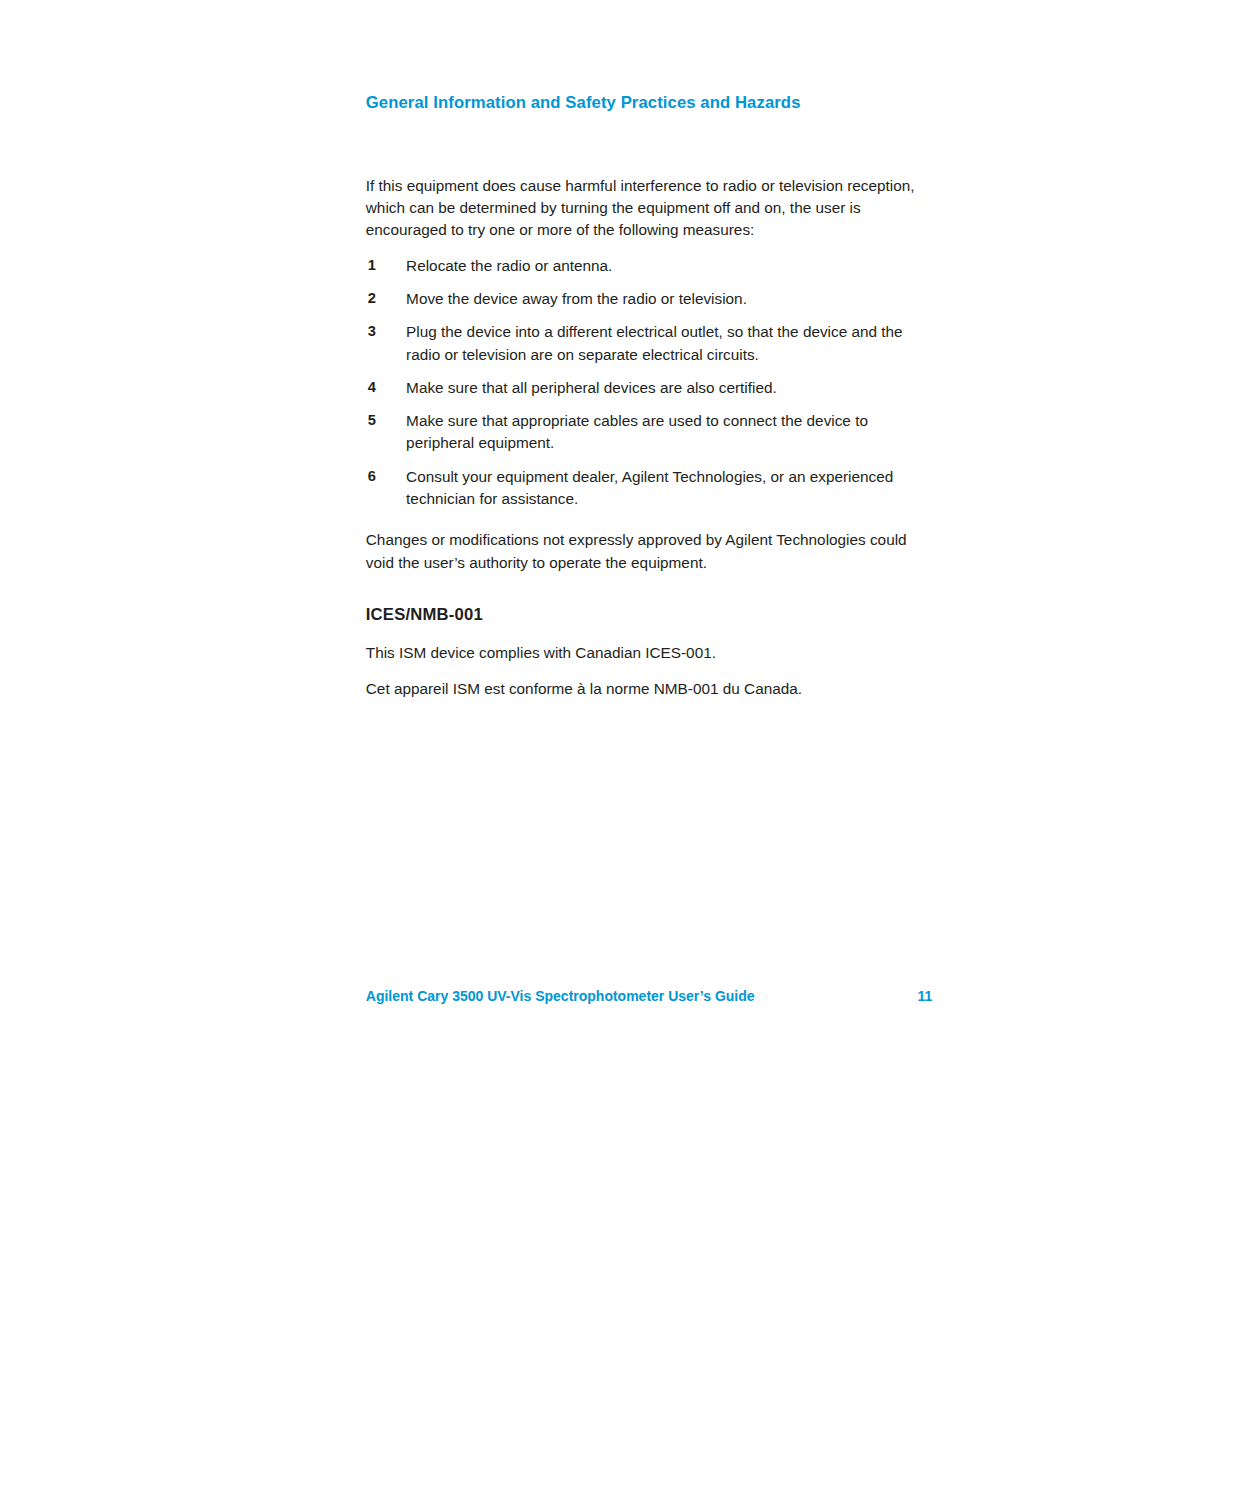General Information and Safety Practices and Hazards
If this equipment does cause harmful interference to radio or television reception, which can be determined by turning the equipment off and on, the user is encouraged to try one or more of the following measures:
Relocate the radio or antenna.
Move the device away from the radio or television.
Plug the device into a different electrical outlet, so that the device and the radio or television are on separate electrical circuits.
Make sure that all peripheral devices are also certified.
Make sure that appropriate cables are used to connect the device to peripheral equipment.
Consult your equipment dealer, Agilent Technologies, or an experienced technician for assistance.
Changes or modifications not expressly approved by Agilent Technologies could void the user’s authority to operate the equipment.
ICES/NMB-001
This ISM device complies with Canadian ICES-001.
Cet appareil ISM est conforme à la norme NMB-001 du Canada.
Agilent Cary 3500 UV-Vis Spectrophotometer User’s Guide 11